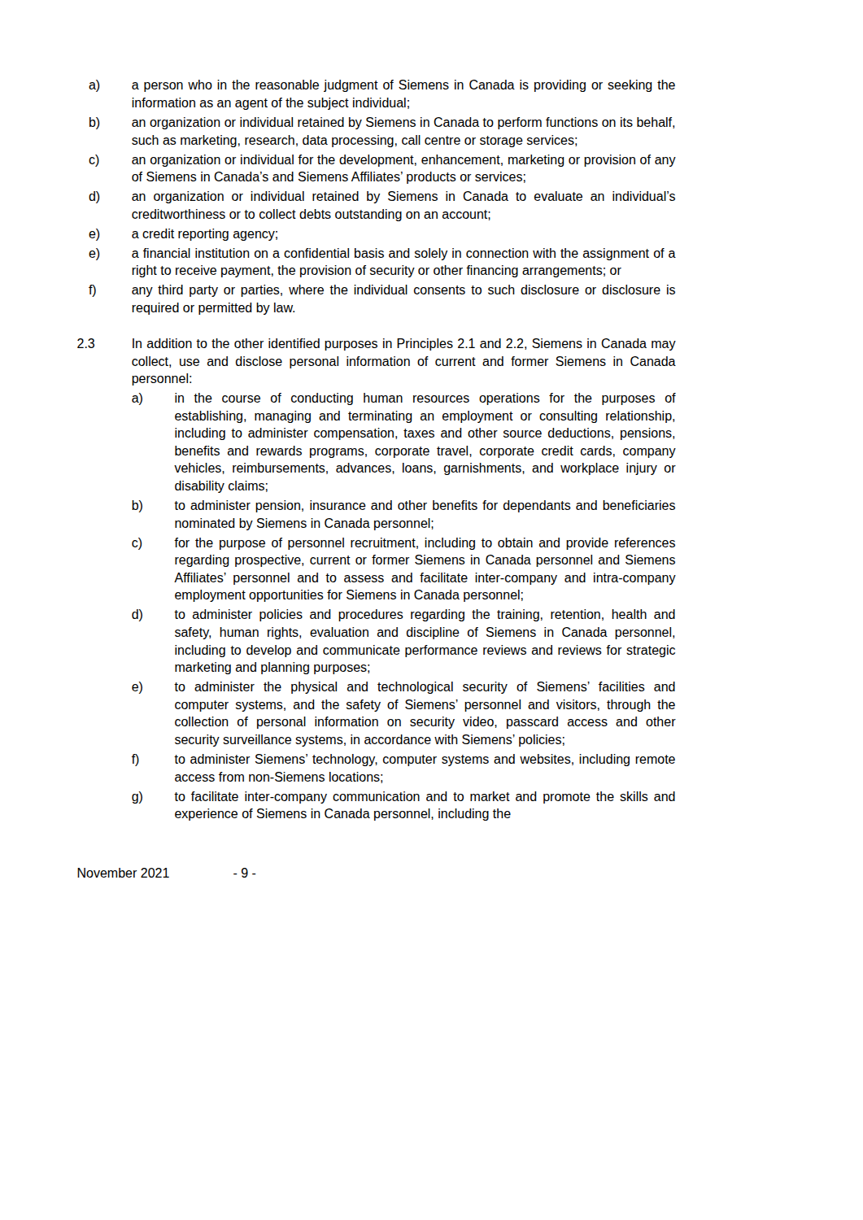a) a person who in the reasonable judgment of Siemens in Canada is providing or seeking the information as an agent of the subject individual;
b) an organization or individual retained by Siemens in Canada to perform functions on its behalf, such as marketing, research, data processing, call centre or storage services;
c) an organization or individual for the development, enhancement, marketing or provision of any of Siemens in Canada’s and Siemens Affiliates’ products or services;
d) an organization or individual retained by Siemens in Canada to evaluate an individual’s creditworthiness or to collect debts outstanding on an account;
e) a credit reporting agency;
e) a financial institution on a confidential basis and solely in connection with the assignment of a right to receive payment, the provision of security or other financing arrangements; or
f) any third party or parties, where the individual consents to such disclosure or disclosure is required or permitted by law.
2.3 In addition to the other identified purposes in Principles 2.1 and 2.2, Siemens in Canada may collect, use and disclose personal information of current and former Siemens in Canada personnel:
a) in the course of conducting human resources operations for the purposes of establishing, managing and terminating an employment or consulting relationship, including to administer compensation, taxes and other source deductions, pensions, benefits and rewards programs, corporate travel, corporate credit cards, company vehicles, reimbursements, advances, loans, garnishments, and workplace injury or disability claims;
b) to administer pension, insurance and other benefits for dependants and beneficiaries nominated by Siemens in Canada personnel;
c) for the purpose of personnel recruitment, including to obtain and provide references regarding prospective, current or former Siemens in Canada personnel and Siemens Affiliates’ personnel and to assess and facilitate inter-company and intra-company employment opportunities for Siemens in Canada personnel;
d) to administer policies and procedures regarding the training, retention, health and safety, human rights, evaluation and discipline of Siemens in Canada personnel, including to develop and communicate performance reviews and reviews for strategic marketing and planning purposes;
e) to administer the physical and technological security of Siemens’ facilities and computer systems, and the safety of Siemens’ personnel and visitors, through the collection of personal information on security video, passcard access and other security surveillance systems, in accordance with Siemens’ policies;
f) to administer Siemens’ technology, computer systems and websites, including remote access from non-Siemens locations;
g) to facilitate inter-company communication and to market and promote the skills and experience of Siemens in Canada personnel, including the
November 2021 - 9 -